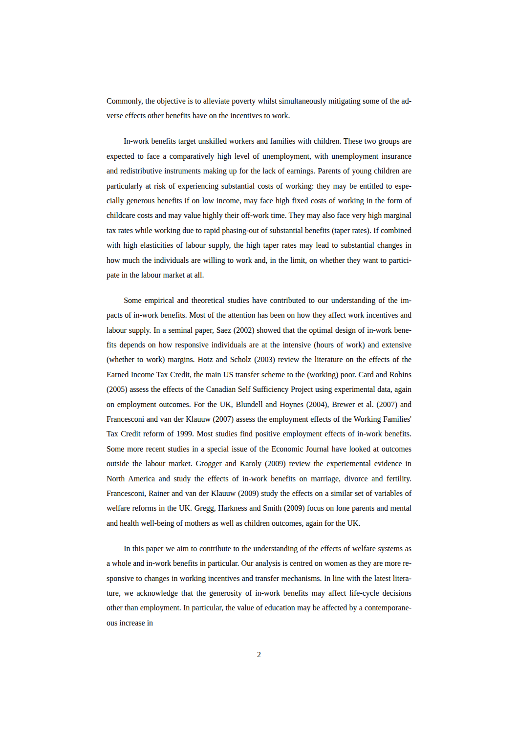Commonly, the objective is to alleviate poverty whilst simultaneously mitigating some of the adverse effects other benefits have on the incentives to work.
In-work benefits target unskilled workers and families with children. These two groups are expected to face a comparatively high level of unemployment, with unemployment insurance and redistributive instruments making up for the lack of earnings. Parents of young children are particularly at risk of experiencing substantial costs of working: they may be entitled to especially generous benefits if on low income, may face high fixed costs of working in the form of childcare costs and may value highly their off-work time. They may also face very high marginal tax rates while working due to rapid phasing-out of substantial benefits (taper rates). If combined with high elasticities of labour supply, the high taper rates may lead to substantial changes in how much the individuals are willing to work and, in the limit, on whether they want to participate in the labour market at all.
Some empirical and theoretical studies have contributed to our understanding of the impacts of in-work benefits. Most of the attention has been on how they affect work incentives and labour supply. In a seminal paper, Saez (2002) showed that the optimal design of in-work benefits depends on how responsive individuals are at the intensive (hours of work) and extensive (whether to work) margins. Hotz and Scholz (2003) review the literature on the effects of the Earned Income Tax Credit, the main US transfer scheme to the (working) poor. Card and Robins (2005) assess the effects of the Canadian Self Sufficiency Project using experimental data, again on employment outcomes. For the UK, Blundell and Hoynes (2004), Brewer et al. (2007) and Francesconi and van der Klauuw (2007) assess the employment effects of the Working Families' Tax Credit reform of 1999. Most studies find positive employment effects of in-work benefits. Some more recent studies in a special issue of the Economic Journal have looked at outcomes outside the labour market. Grogger and Karoly (2009) review the experiemental evidence in North America and study the effects of in-work benefits on marriage, divorce and fertility. Francesconi, Rainer and van der Klauuw (2009) study the effects on a similar set of variables of welfare reforms in the UK. Gregg, Harkness and Smith (2009) focus on lone parents and mental and health well-being of mothers as well as children outcomes, again for the UK.
In this paper we aim to contribute to the understanding of the effects of welfare systems as a whole and in-work benefits in particular. Our analysis is centred on women as they are more responsive to changes in working incentives and transfer mechanisms. In line with the latest literature, we acknowledge that the generosity of in-work benefits may affect life-cycle decisions other than employment. In particular, the value of education may be affected by a contemporaneous increase in
2